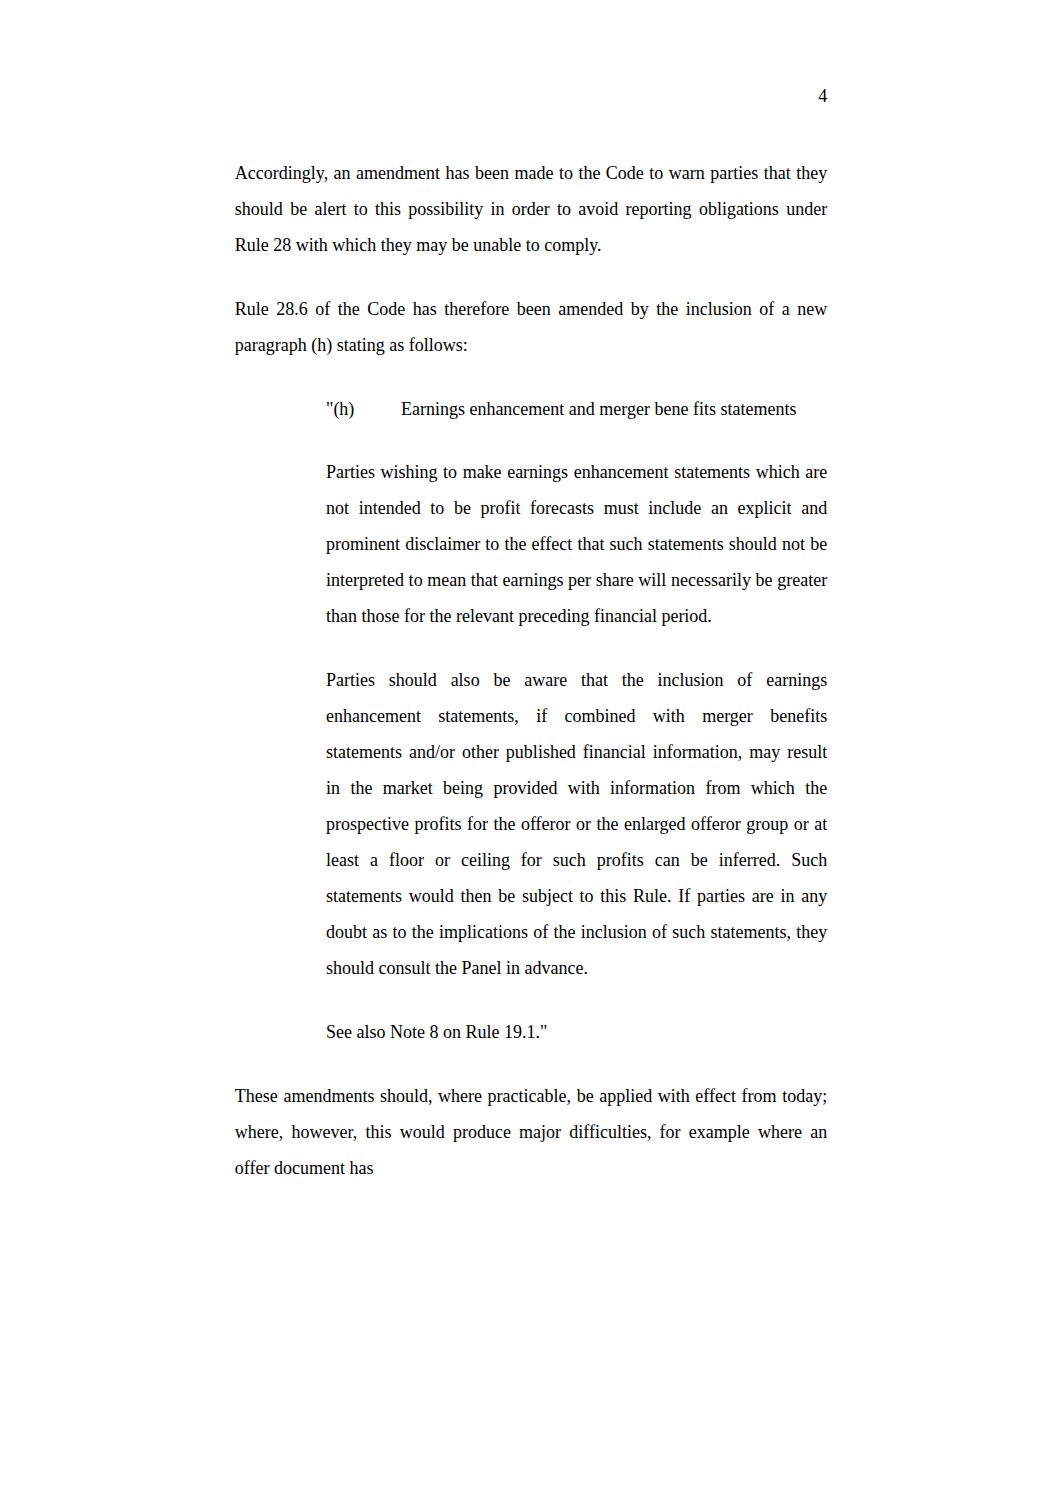4
Accordingly, an amendment has been made to the Code to warn parties that they should be alert to this possibility in order to avoid reporting obligations under Rule 28 with which they may be unable to comply.
Rule 28.6 of the Code has therefore been amended by the inclusion of a new paragraph (h) stating as follows:
"(h) Earnings enhancement and merger bene fits statements
Parties wishing to make earnings enhancement statements which are not intended to be profit forecasts must include an explicit and prominent disclaimer to the effect that such statements should not be interpreted to mean that earnings per share will necessarily be greater than those for the relevant preceding financial period.
Parties should also be aware that the inclusion of earnings enhancement statements, if combined with merger benefits statements and/or other published financial information, may result in the market being provided with information from which the prospective profits for the offeror or the enlarged offeror group or at least a floor or ceiling for such profits can be inferred. Such statements would then be subject to this Rule. If parties are in any doubt as to the implications of the inclusion of such statements, they should consult the Panel in advance.
See also Note 8 on Rule 19.1."
These amendments should, where practicable, be applied with effect from today; where, however, this would produce major difficulties, for example where an offer document has